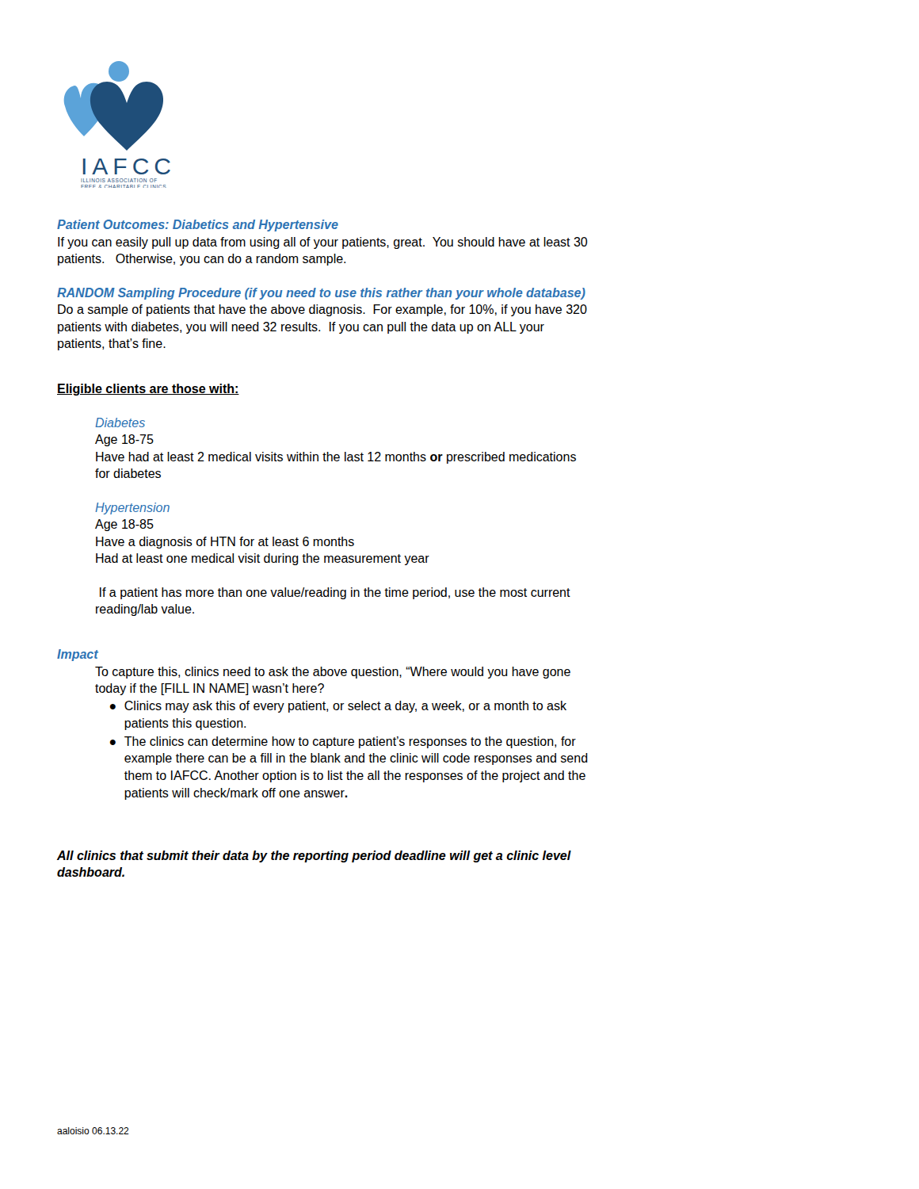IAFCC ILLINOIS ASSOCIATION OF FREE & CHARITABLE CLINICS
Patient Outcomes: Diabetics and Hypertensive
If you can easily pull up data from using all of your patients, great. You should have at least 30 patients. Otherwise, you can do a random sample.
RANDOM Sampling Procedure (if you need to use this rather than your whole database)
Do a sample of patients that have the above diagnosis. For example, for 10%, if you have 320 patients with diabetes, you will need 32 results. If you can pull the data up on ALL your patients, that’s fine.
Eligible clients are those with:
Diabetes
Age 18-75
Have had at least 2 medical visits within the last 12 months or prescribed medications for diabetes
Hypertension
Age 18-85
Have a diagnosis of HTN for at least 6 months
Had at least one medical visit during the measurement year
If a patient has more than one value/reading in the time period, use the most current reading/lab value.
Impact
To capture this, clinics need to ask the above question, “Where would you have gone today if the [FILL IN NAME] wasn’t here?
Clinics may ask this of every patient, or select a day, a week, or a month to ask patients this question.
The clinics can determine how to capture patient’s responses to the question, for example there can be a fill in the blank and the clinic will code responses and send them to IAFCC. Another option is to list the all the responses of the project and the patients will check/mark off one answer.
All clinics that submit their data by the reporting period deadline will get a clinic level dashboard.
aaloisio 06.13.22